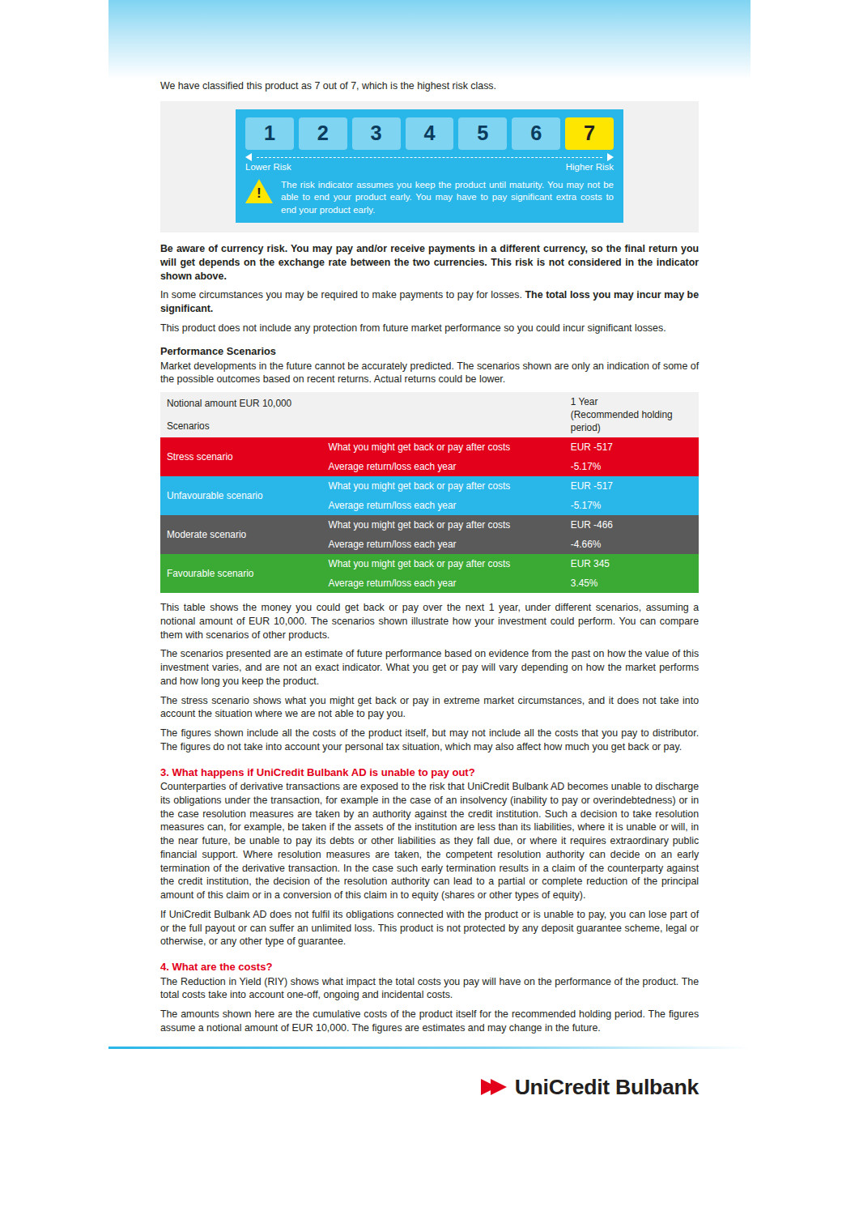We have classified this product as 7 out of 7, which is the highest risk class.
1
2
3
4
5
6
7
Lower Risk
Higher Risk
!
The risk indicator assumes you keep the product until maturity. You may not be able to end your product early. You may have to pay significant extra costs to end your product early.
Be aware of currency risk. You may pay and/or receive payments in a different currency, so the final return you will get depends on the exchange rate between the two currencies. This risk is not considered in the indicator shown above.
In some circumstances you may be required to make payments to pay for losses. The total loss you may incur may be significant.
This product does not include any protection from future market performance so you could incur significant losses.
Performance Scenarios
Market developments in the future cannot be accurately predicted. The scenarios shown are only an indication of some of the possible outcomes based on recent returns. Actual returns could be lower.
| Notional amount EUR 10,000 | 1 Year (Recommended holding period) |
| Scenarios | |
| Stress scenario | What you might get back or pay after costs | EUR -517 |
| Average return/loss each year | -5.17% |
| Unfavourable scenario | What you might get back or pay after costs | EUR -517 |
| Average return/loss each year | -5.17% |
| Moderate scenario | What you might get back or pay after costs | EUR -466 |
| Average return/loss each year | -4.66% |
| Favourable scenario | What you might get back or pay after costs | EUR 345 |
| Average return/loss each year | 3.45% |
This table shows the money you could get back or pay over the next 1 year, under different scenarios, assuming a notional amount of EUR 10,000. The scenarios shown illustrate how your investment could perform. You can compare them with scenarios of other products.
The scenarios presented are an estimate of future performance based on evidence from the past on how the value of this investment varies, and are not an exact indicator. What you get or pay will vary depending on how the market performs and how long you keep the product.
The stress scenario shows what you might get back or pay in extreme market circumstances, and it does not take into account the situation where we are not able to pay you.
The figures shown include all the costs of the product itself, but may not include all the costs that you pay to distributor. The figures do not take into account your personal tax situation, which may also affect how much you get back or pay.
3. What happens if UniCredit Bulbank AD is unable to pay out?
Counterparties of derivative transactions are exposed to the risk that UniCredit Bulbank AD becomes unable to discharge its obligations under the transaction, for example in the case of an insolvency (inability to pay or overindebtedness) or in the case resolution measures are taken by an authority against the credit institution. Such a decision to take resolution measures can, for example, be taken if the assets of the institution are less than its liabilities, where it is unable or will, in the near future, be unable to pay its debts or other liabilities as they fall due, or where it requires extraordinary public financial support. Where resolution measures are taken, the competent resolution authority can decide on an early termination of the derivative transaction. In the case such early termination results in a claim of the counterparty against the credit institution, the decision of the resolution authority can lead to a partial or complete reduction of the principal amount of this claim or in a conversion of this claim in to equity (shares or other types of equity).
If UniCredit Bulbank AD does not fulfil its obligations connected with the product or is unable to pay, you can lose part of or the full payout or can suffer an unlimited loss. This product is not protected by any deposit guarantee scheme, legal or otherwise, or any other type of guarantee.
4. What are the costs?
The Reduction in Yield (RIY) shows what impact the total costs you pay will have on the performance of the product. The total costs take into account one-off, ongoing and incidental costs.
The amounts shown here are the cumulative costs of the product itself for the recommended holding period. The figures assume a notional amount of EUR 10,000. The figures are estimates and may change in the future.
UniCredit Bulbank